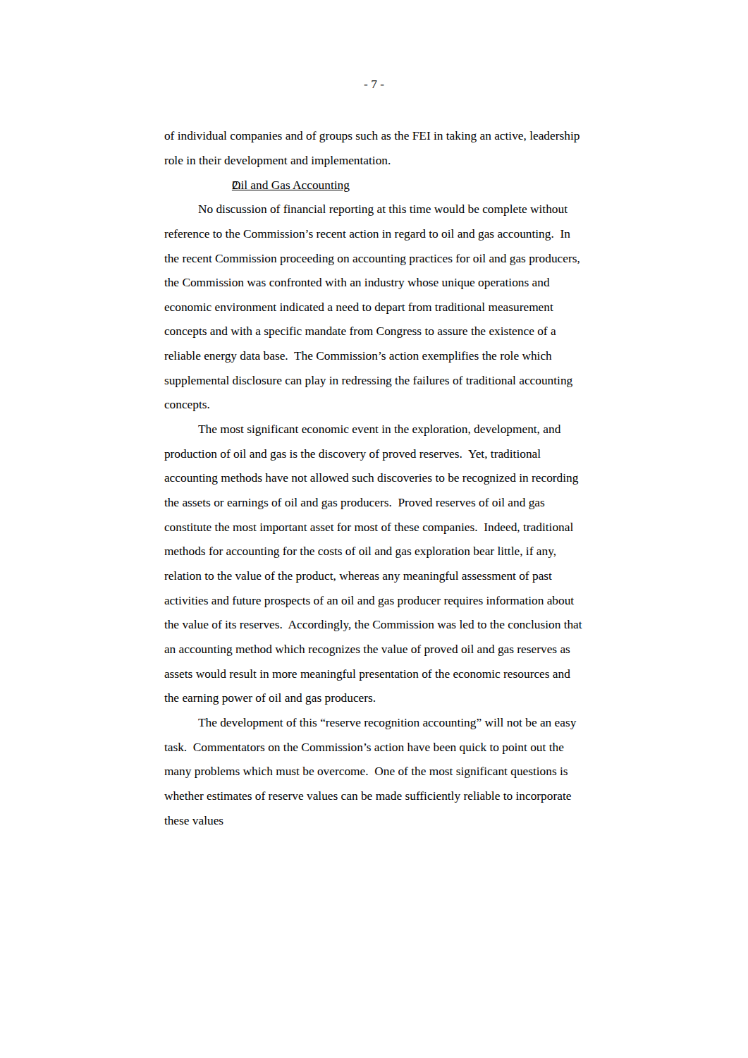- 7 -
of individual companies and of groups such as the FEI in taking an active, leadership role in their development and implementation.
2. Oil and Gas Accounting
No discussion of financial reporting at this time would be complete without reference to the Commission’s recent action in regard to oil and gas accounting. In the recent Commission proceeding on accounting practices for oil and gas producers, the Commission was confronted with an industry whose unique operations and economic environment indicated a need to depart from traditional measurement concepts and with a specific mandate from Congress to assure the existence of a reliable energy data base. The Commission’s action exemplifies the role which supplemental disclosure can play in redressing the failures of traditional accounting concepts.
The most significant economic event in the exploration, development, and production of oil and gas is the discovery of proved reserves. Yet, traditional accounting methods have not allowed such discoveries to be recognized in recording the assets or earnings of oil and gas producers. Proved reserves of oil and gas constitute the most important asset for most of these companies. Indeed, traditional methods for accounting for the costs of oil and gas exploration bear little, if any, relation to the value of the product, whereas any meaningful assessment of past activities and future prospects of an oil and gas producer requires information about the value of its reserves. Accordingly, the Commission was led to the conclusion that an accounting method which recognizes the value of proved oil and gas reserves as assets would result in more meaningful presentation of the economic resources and the earning power of oil and gas producers.
The development of this “reserve recognition accounting” will not be an easy task. Commentators on the Commission’s action have been quick to point out the many problems which must be overcome. One of the most significant questions is whether estimates of reserve values can be made sufficiently reliable to incorporate these values